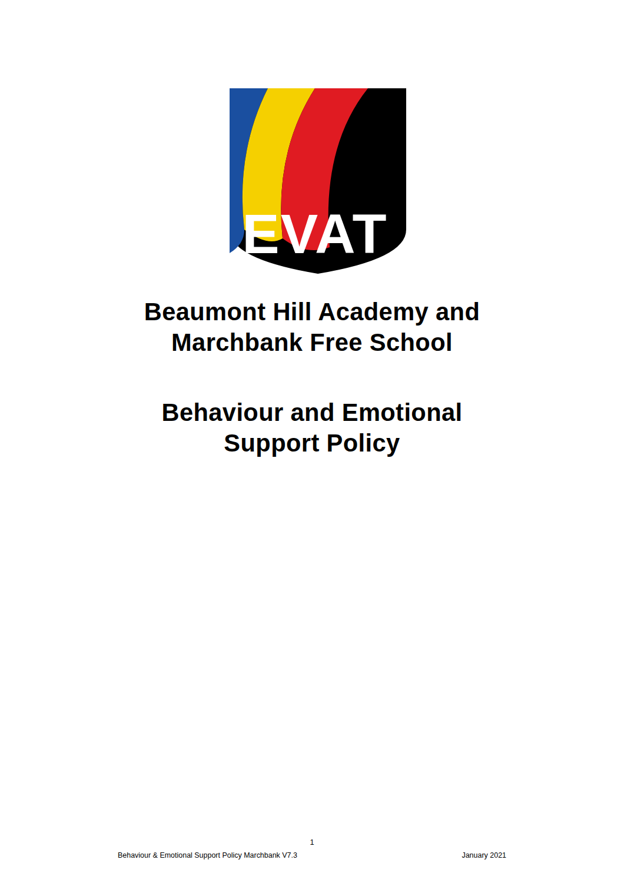EVAT
Beaumont Hill Academy and Marchbank Free School
Behaviour and Emotional Support Policy
1
Behaviour & Emotional Support Policy Marchbank V7.3
January 2021